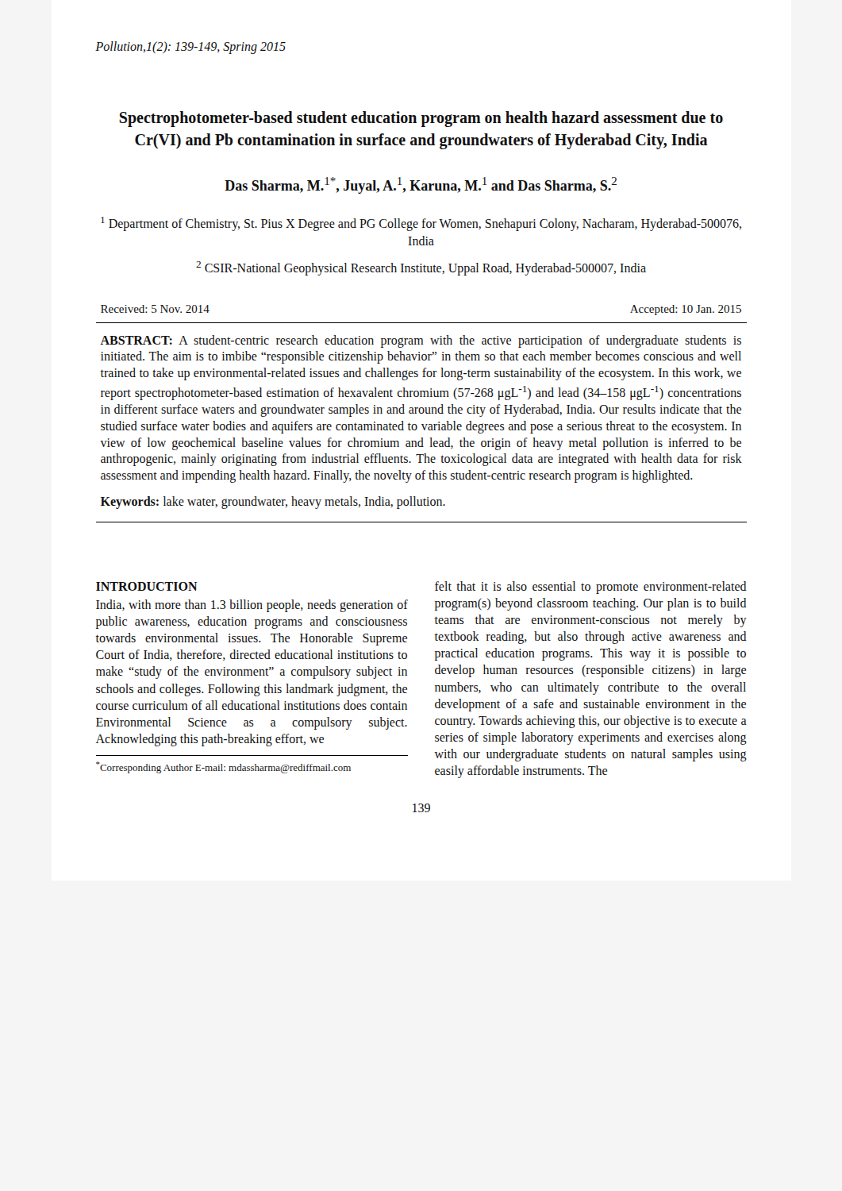Pollution,1(2): 139-149, Spring 2015
Spectrophotometer-based student education program on health hazard assessment due to Cr(VI) and Pb contamination in surface and groundwaters of Hyderabad City, India
Das Sharma, M.1*, Juyal, A.1, Karuna, M.1 and Das Sharma, S.2
1 Department of Chemistry, St. Pius X Degree and PG College for Women, Snehapuri Colony, Nacharam, Hyderabad-500076, India
2 CSIR-National Geophysical Research Institute, Uppal Road, Hyderabad-500007, India
Received: 5 Nov. 2014 Accepted: 10 Jan. 2015
ABSTRACT: A student-centric research education program with the active participation of undergraduate students is initiated. The aim is to imbibe “responsible citizenship behavior” in them so that each member becomes conscious and well trained to take up environmental-related issues and challenges for long-term sustainability of the ecosystem. In this work, we report spectrophotometer-based estimation of hexavalent chromium (57-268 μgL-1) and lead (34–158 μgL-1) concentrations in different surface waters and groundwater samples in and around the city of Hyderabad, India. Our results indicate that the studied surface water bodies and aquifers are contaminated to variable degrees and pose a serious threat to the ecosystem. In view of low geochemical baseline values for chromium and lead, the origin of heavy metal pollution is inferred to be anthropogenic, mainly originating from industrial effluents. The toxicological data are integrated with health data for risk assessment and impending health hazard. Finally, the novelty of this student-centric research program is highlighted.
Keywords: lake water, groundwater, heavy metals, India, pollution.
Introduction
India, with more than 1.3 billion people, needs generation of public awareness, education programs and consciousness towards environmental issues. The Honorable Supreme Court of India, therefore, directed educational institutions to make “study of the environment” a compulsory subject in schools and colleges. Following this landmark judgment, the course curriculum of all educational institutions does contain Environmental Science as a compulsory subject. Acknowledging this path-breaking effort, we
*Corresponding Author E-mail: mdassharma@rediffmail.com
felt that it is also essential to promote environment-related program(s) beyond classroom teaching. Our plan is to build teams that are environment-conscious not merely by textbook reading, but also through active awareness and practical education programs. This way it is possible to develop human resources (responsible citizens) in large numbers, who can ultimately contribute to the overall development of a safe and sustainable environment in the country. Towards achieving this, our objective is to execute a series of simple laboratory experiments and exercises along with our undergraduate students on natural samples using easily affordable instruments. The
139